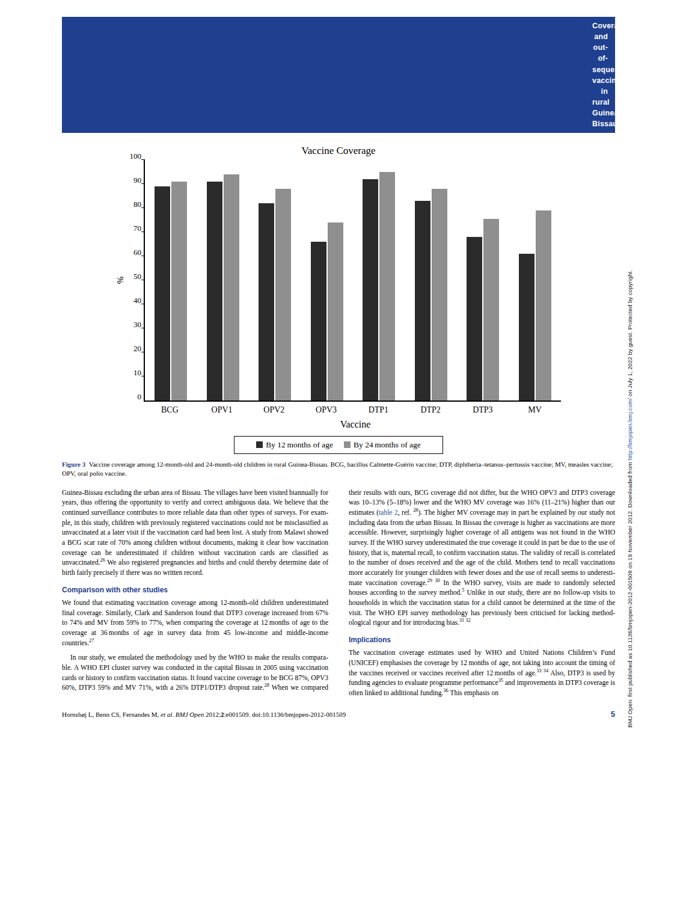BMJ Open: first published as 10.1136/bmjopen-2012-001509 on 19 November 2012. Downloaded from http://bmjopen.bmj.com/ on July 1, 2022 by guest. Protected by copyright.
Coverage and out-of-sequence vaccinations in rural Guinea-Bissau
Vaccine Coverage
%
100
90
80
70
60
50
40
30
20
10
0
BCG OPV1 OPV2 OPV3 DTP1 DTP2 DTP3 MV
Vaccine
By 12 months of age By 24 months of age
Figure 3 Vaccine coverage among 12-month-old and 24-month-old children in rural Guinea-Bissau. BCG, bacillus Calmette-Guérin vaccine; DTP, diphtheria–tetanus–pertussis vaccine; MV, measles vaccine; OPV, oral polio vaccine.
Guinea-Bissau excluding the urban area of Bissau. The villages have been visited biannually for years, thus offering the opportunity to verify and correct ambiguous data. We believe that the continued surveillance contributes to more reliable data than other types of surveys. For example, in this study, children with previously registered vaccinations could not be misclassified as unvaccinated at a later visit if the vaccination card had been lost. A study from Malawi showed a BCG scar rate of 70% among children without documents, making it clear how vaccination coverage can be underestimated if children without vaccination cards are classified as unvaccinated.26 We also registered pregnancies and births and could thereby determine date of birth fairly precisely if there was no written record.
Comparison with other studies
We found that estimating vaccination coverage among 12-month-old children underestimated final coverage. Similarly, Clark and Sanderson found that DTP3 coverage increased from 67% to 74% and MV from 59% to 77%, when comparing the coverage at 12 months of age to the coverage at 36 months of age in survey data from 45 low-income and middle-income countries.27
In our study, we emulated the methodology used by the WHO to make the results comparable. A WHO EPI cluster survey was conducted in the capital Bissau in 2005 using vaccination cards or history to confirm vaccination status. It found vaccine coverage to be BCG 87%, OPV3 60%, DTP3 59% and MV 71%, with a 26% DTP1/DTP3 dropout rate.28 When we compared their results with ours, BCG coverage did not differ, but the WHO OPV3 and DTP3 coverage was 10–13% (5–18%) lower and the WHO MV coverage was 16% (11–21%) higher than our estimates (table 2, ref. 28). The higher MV coverage may in part be explained by our study not including data from the urban Bissau. In Bissau the coverage is higher as vaccinations are more accessible. However, surprisingly higher coverage of all antigens was not found in the WHO survey. If the WHO survey underestimated the true coverage it could in part be due to the use of history, that is, maternal recall, to confirm vaccination status. The validity of recall is correlated to the number of doses received and the age of the child. Mothers tend to recall vaccinations more accurately for younger children with fewer doses and the use of recall seems to underestimate vaccination coverage.29 30 In the WHO survey, visits are made to randomly selected houses according to the survey method.5 Unlike in our study, there are no follow-up visits to households in which the vaccination status for a child cannot be determined at the time of the visit. The WHO EPI survey methodology has previously been criticised for lacking methodological rigour and for introducing bias.31 32
Implications
The vaccination coverage estimates used by WHO and United Nations Children’s Fund (UNICEF) emphasises the coverage by 12 months of age, not taking into account the timing of the vaccines received or vaccines received after 12 months of age.33 34 Also, DTP3 is used by funding agencies to evaluate programme performance35 and improvements in DTP3 coverage is often linked to additional funding.36 This emphasis on
Hornshøj L, Benn CS, Fernandes M, et al. BMJ Open 2012;2:e001509. doi:10.1136/bmjopen-2012-001509
5